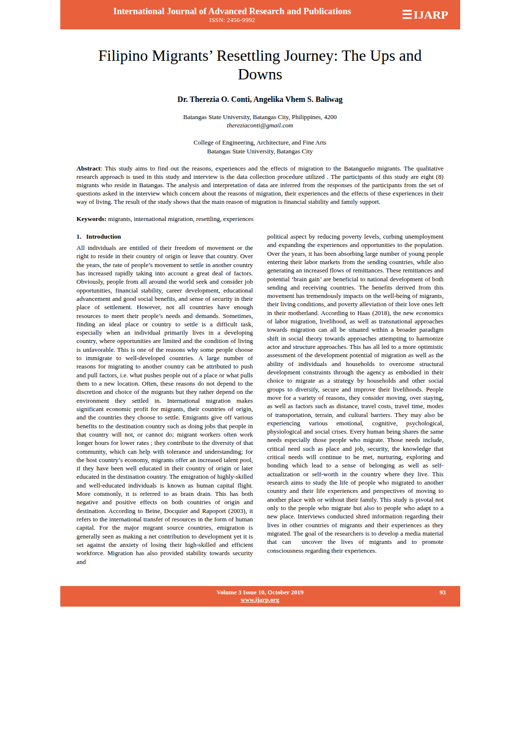International Journal of Advanced Research and Publications
ISSN: 2456-9992
☰IJARP
Filipino Migrants’ Resettling Journey: The Ups and Downs
Dr. Therezia O. Conti, Angelika Vhem S. Baliwag
Batangas State University, Batangas City, Philippines, 4200
thereziaconti@gmail.com
College of Engineering, Architecture, and Fine Arts
Batangas State University, Batangas City
Abstract: This study aims to find out the reasons, experiences and the effects of migration to the Batangueño migrants. The qualitative research approach is used in this study and interview is the data collection procedure utilized . The participants of this study are eight (8) migrants who reside in Batangas. The analysis and interpretation of data are inferred from the responses of the participants from the set of questions asked in the interview which concern about the reasons of migration, their experiences and the effects of these experiences in their way of living. The result of the study shows that the main reason of migration is financial stability and family support.
Keywords: migrants, international migration, resettling, experiences
1. Introduction
All individuals are entitled of their freedom of movement or the right to reside in their country of origin or leave that country. Over the years, the rate of people’s movement to settle in another country has increased rapidly taking into account a great deal of factors. Obviously, people from all around the world seek and consider job opportunities, financial stability, career development, educational advancement and good social benefits, and sense of security in their place of settlement. However, not all countries have enough resources to meet their people’s needs and demands. Sometimes, finding an ideal place or country to settle is a difficult task, especially when an individual primarily lives in a developing country, where opportunities are limited and the condition of living is unfavorable. This is one of the reasons why some people choose to immigrate to well-developed countries. A large number of reasons for migrating to another country can be attributed to push and pull factors, i.e. what pushes people out of a place or what pulls them to a new location. Often, these reasons do not depend to the discretion and choice of the migrants but they rather depend on the environment they settled in. International migration makes significant economic profit for migrants, their countries of origin, and the countries they choose to settle. Emigrants give off various benefits to the destination country such as doing jobs that people in that country will not, or cannot do; migrant workers often work longer hours for lower rates ; they contribute to the diversity of that community, which can help with tolerance and understanding; for the host country’s economy, migrants offer an increased talent pool, if they have been well educated in their country of origin or later educated in the destination country. The emigration of highly-skilled and well-educated individuals is known as human capital flight. More commonly, it is referred to as brain drain. This has both negative and positive effects on both countries of origin and destination. According to Beine, Docquier and Rapoport (2003), it refers to the international transfer of resources in the form of human capital. For the major migrant source countries, emigration is generally seen as making a net contribution to development yet it is set against the anxiety of losing their high-skilled and efficient workforce. Migration has also provided stability towards security and
political aspect by reducing poverty levels, curbing unemployment and expanding the experiences and opportunities to the population. Over the years, it has been absorbing large number of young people entering their labor markets from the sending countries, while also generating an increased flows of remittances. These remittances and potential ‘brain gain’ are beneficial to national development of both sending and receiving countries. The benefits derived from this movement has tremendously impacts on the well-being of migrants, their living conditions, and poverty alleviation of their love ones left in their motherland. According to Haas (2018), the new economics of labor migration, livelihood, as well as transnational approaches towards migration can all be situated within a broader paradigm shift in social theory towards approaches attempting to harmonize actor and structure approaches. This has all led to a more optimistic assessment of the development potential of migration as well as the ability of individuals and households to overcome structural development constraints through the agency as embodied in their choice to migrate as a strategy by households and other social groups to diversify, secure and improve their livelihoods. People move for a variety of reasons, they consider moving, over staying, as well as factors such as distance, travel costs, travel time, modes of transportation, terrain, and cultural barriers. They may also be experiencing various emotional, cognitive, psychological, physiological and social crises. Every human being shares the same needs especially those people who migrate. Those needs include, critical need such as place and job, security, the knowledge that critical needs will continue to be met, nurturing, exploring and bonding which lead to a sense of belonging as well as self-actualization or self-worth in the country where they live. This research aims to study the life of people who migrated to another country and their life experiences and perspectives of moving to another place with or without their family. This study is pivotal not only to the people who migrate but also to people who adapt to a new place. Interviews conducted shred information regarding their lives in other countries of migrants and their experiences as they migrated. The goal of the researchers is to develop a media material that can uncover the lives of migrants and to promote consciousness regarding their experiences.
Volume 3 Issue 10, October 2019
www.ijarp.org
93